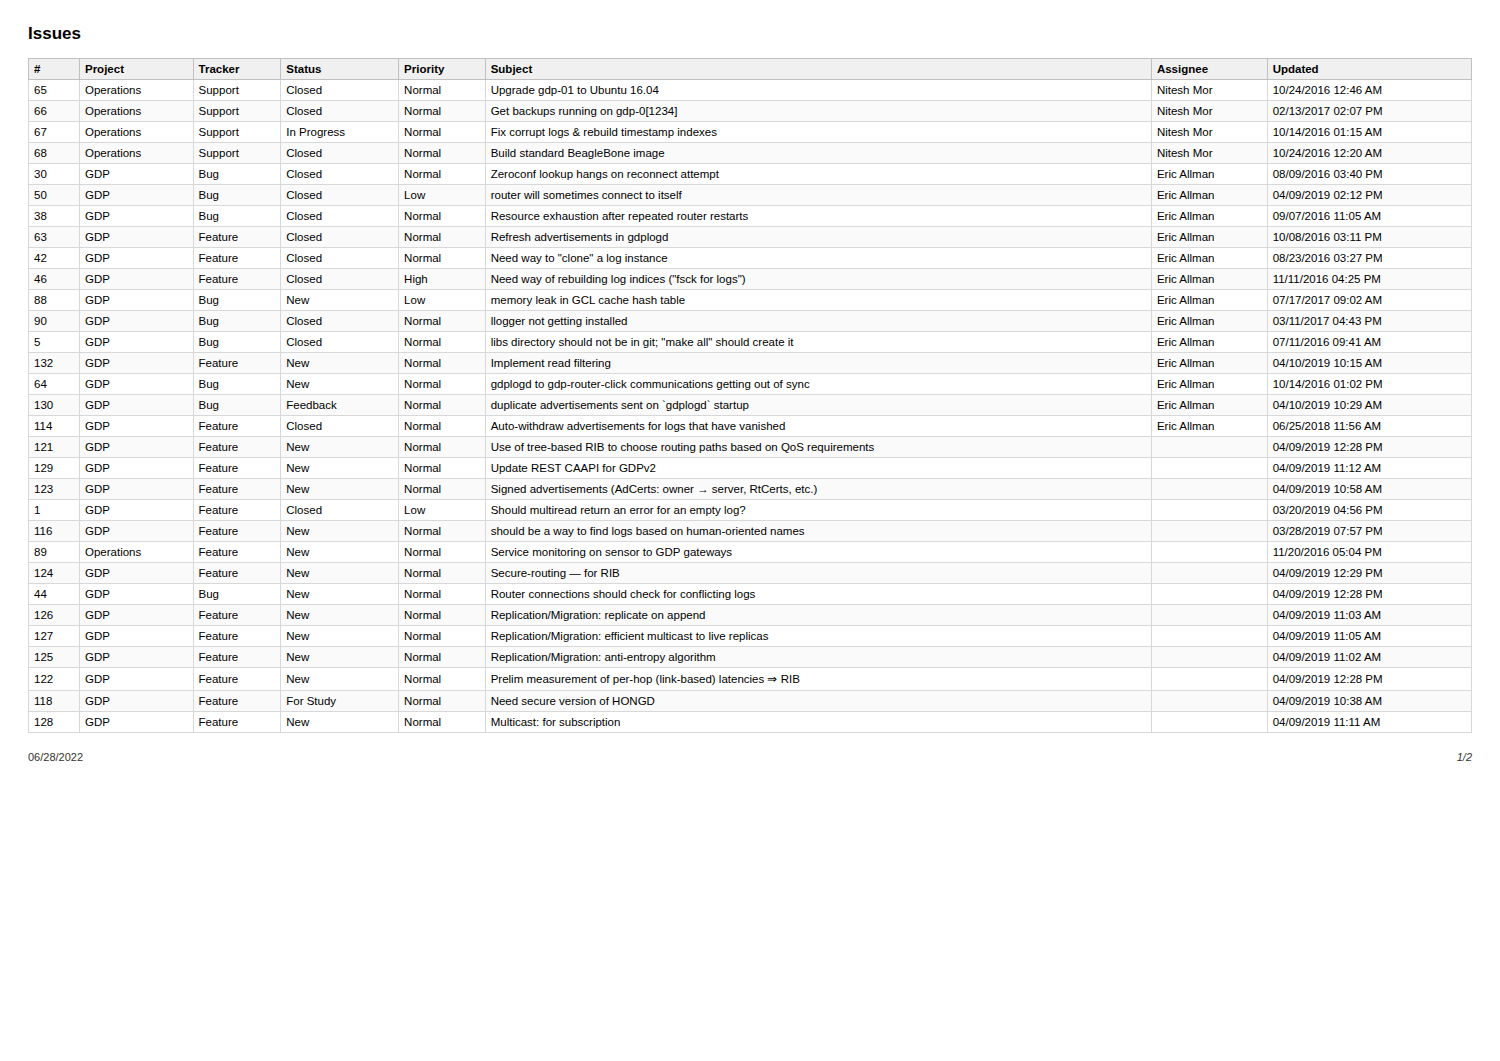Issues
| # | Project | Tracker | Status | Priority | Subject | Assignee | Updated |
| --- | --- | --- | --- | --- | --- | --- | --- |
| 65 | Operations | Support | Closed | Normal | Upgrade gdp-01 to Ubuntu 16.04 | Nitesh Mor | 10/24/2016 12:46 AM |
| 66 | Operations | Support | Closed | Normal | Get backups running on gdp-0[1234] | Nitesh Mor | 02/13/2017 02:07 PM |
| 67 | Operations | Support | In Progress | Normal | Fix corrupt logs & rebuild timestamp indexes | Nitesh Mor | 10/14/2016 01:15 AM |
| 68 | Operations | Support | Closed | Normal | Build standard BeagleBone image | Nitesh Mor | 10/24/2016 12:20 AM |
| 30 | GDP | Bug | Closed | Normal | Zeroconf lookup hangs on reconnect attempt | Eric Allman | 08/09/2016 03:40 PM |
| 50 | GDP | Bug | Closed | Low | router will sometimes connect to itself | Eric Allman | 04/09/2019 02:12 PM |
| 38 | GDP | Bug | Closed | Normal | Resource exhaustion after repeated router restarts | Eric Allman | 09/07/2016 11:05 AM |
| 63 | GDP | Feature | Closed | Normal | Refresh advertisements in gdplogd | Eric Allman | 10/08/2016 03:11 PM |
| 42 | GDP | Feature | Closed | Normal | Need way to "clone" a log instance | Eric Allman | 08/23/2016 03:27 PM |
| 46 | GDP | Feature | Closed | High | Need way of rebuilding log indices ("fsck for logs") | Eric Allman | 11/11/2016 04:25 PM |
| 88 | GDP | Bug | New | Low | memory leak in GCL cache hash table | Eric Allman | 07/17/2017 09:02 AM |
| 90 | GDP | Bug | Closed | Normal | llogger not getting installed | Eric Allman | 03/11/2017 04:43 PM |
| 5 | GDP | Bug | Closed | Normal | libs directory should not be in git; "make all" should create it | Eric Allman | 07/11/2016 09:41 AM |
| 132 | GDP | Feature | New | Normal | Implement read filtering | Eric Allman | 04/10/2019 10:15 AM |
| 64 | GDP | Bug | New | Normal | gdplogd to gdp-router-click communications getting out of sync | Eric Allman | 10/14/2016 01:02 PM |
| 130 | GDP | Bug | Feedback | Normal | duplicate advertisements sent on `gdplogd` startup | Eric Allman | 04/10/2019 10:29 AM |
| 114 | GDP | Feature | Closed | Normal | Auto-withdraw advertisements for logs that have vanished | Eric Allman | 06/25/2018 11:56 AM |
| 121 | GDP | Feature | New | Normal | Use of tree-based RIB to choose routing paths based on QoS requirements | | 04/09/2019 12:28 PM |
| 129 | GDP | Feature | New | Normal | Update REST CAAPI for GDPv2 | | 04/09/2019 11:12 AM |
| 123 | GDP | Feature | New | Normal | Signed advertisements (AdCerts: owner → server, RtCerts, etc.) | | 04/09/2019 10:58 AM |
| 1 | GDP | Feature | Closed | Low | Should multiread return an error for an empty log? | | 03/20/2019 04:56 PM |
| 116 | GDP | Feature | New | Normal | should be a way to find logs based on human-oriented names | | 03/28/2019 07:57 PM |
| 89 | Operations | Feature | New | Normal | Service monitoring on sensor to GDP gateways | | 11/20/2016 05:04 PM |
| 124 | GDP | Feature | New | Normal | Secure-routing — for RIB | | 04/09/2019 12:29 PM |
| 44 | GDP | Bug | New | Normal | Router connections should check for conflicting logs | | 04/09/2019 12:28 PM |
| 126 | GDP | Feature | New | Normal | Replication/Migration: replicate on append | | 04/09/2019 11:03 AM |
| 127 | GDP | Feature | New | Normal | Replication/Migration: efficient multicast to live replicas | | 04/09/2019 11:05 AM |
| 125 | GDP | Feature | New | Normal | Replication/Migration: anti-entropy algorithm | | 04/09/2019 11:02 AM |
| 122 | GDP | Feature | New | Normal | Prelim measurement of per-hop (link-based) latencies ⇒ RIB | | 04/09/2019 12:28 PM |
| 118 | GDP | Feature | For Study | Normal | Need secure version of HONGD | | 04/09/2019 10:38 AM |
| 128 | GDP | Feature | New | Normal | Multicast: for subscription | | 04/09/2019 11:11 AM |
06/28/2022 1/2